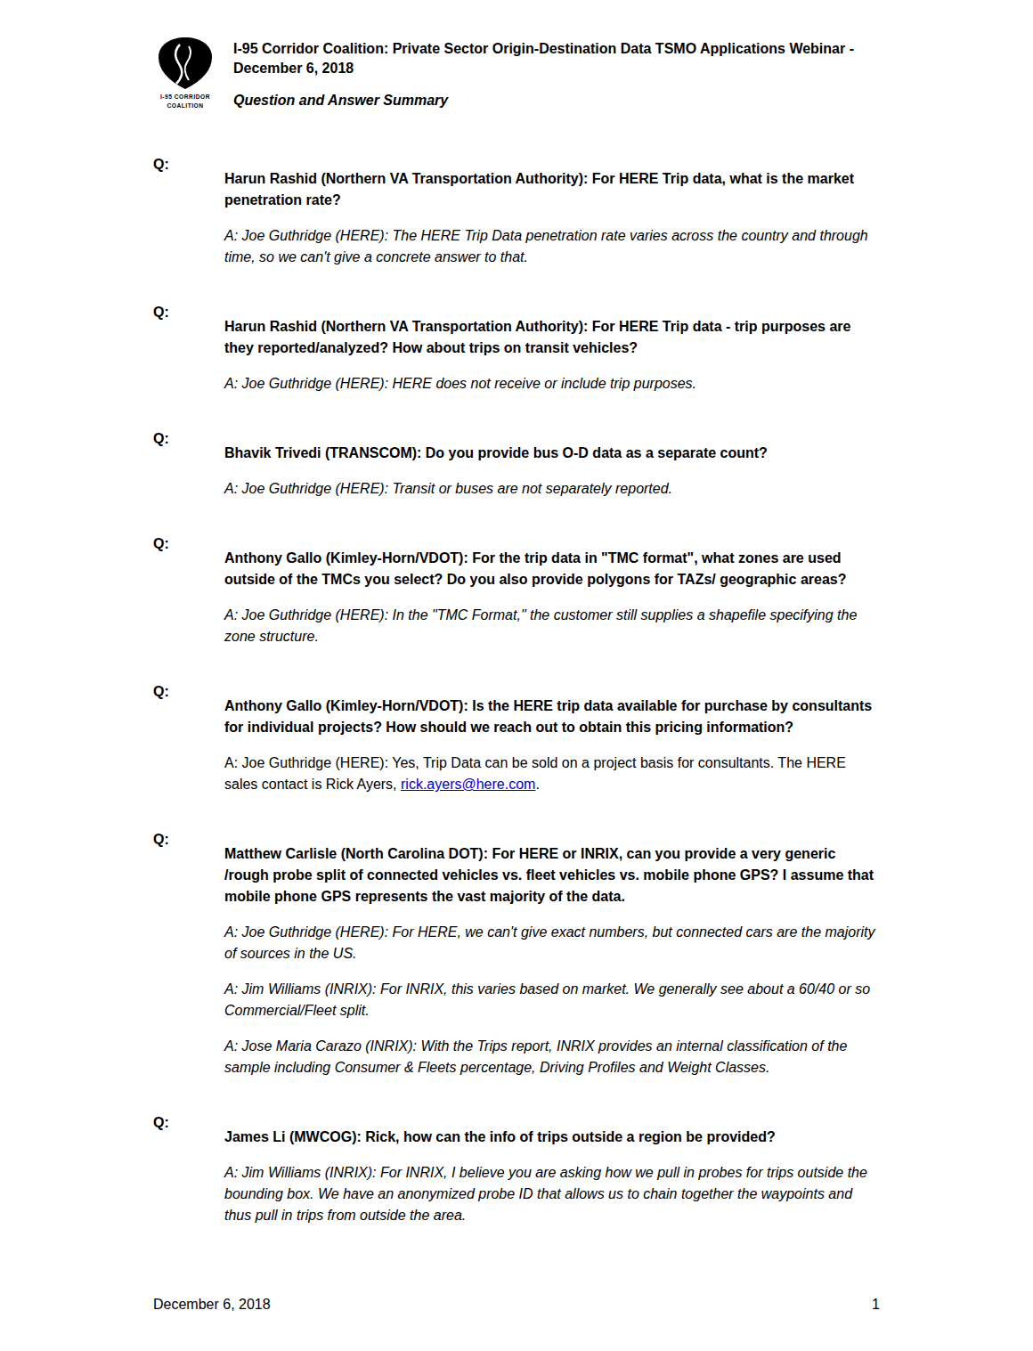I-95 CORRIDOR
COALITION
I-95 Corridor Coalition: Private Sector Origin-Destination Data TSMO Applications Webinar - December 6, 2018
Question and Answer Summary
Q:
Harun Rashid (Northern VA Transportation Authority): For HERE Trip data, what is the market penetration rate?
A: Joe Guthridge (HERE): The HERE Trip Data penetration rate varies across the country and through time, so we can't give a concrete answer to that.
Q:
Harun Rashid (Northern VA Transportation Authority): For HERE Trip data - trip purposes are they reported/analyzed? How about trips on transit vehicles?
A: Joe Guthridge (HERE): HERE does not receive or include trip purposes.
Q:
Bhavik Trivedi (TRANSCOM): Do you provide bus O-D data as a separate count?
A: Joe Guthridge (HERE): Transit or buses are not separately reported.
Q:
Anthony Gallo (Kimley-Horn/VDOT): For the trip data in "TMC format", what zones are used outside of the TMCs you select? Do you also provide polygons for TAZs/ geographic areas?
A: Joe Guthridge (HERE): In the "TMC Format," the customer still supplies a shapefile specifying the zone structure.
Q:
Anthony Gallo (Kimley-Horn/VDOT): Is the HERE trip data available for purchase by consultants for individual projects? How should we reach out to obtain this pricing information?
A: Joe Guthridge (HERE): Yes, Trip Data can be sold on a project basis for consultants. The HERE sales contact is Rick Ayers, rick.ayers@here.com.
Q:
Matthew Carlisle (North Carolina DOT): For HERE or INRIX, can you provide a very generic /rough probe split of connected vehicles vs. fleet vehicles vs. mobile phone GPS? I assume that mobile phone GPS represents the vast majority of the data.
A: Joe Guthridge (HERE): For HERE, we can't give exact numbers, but connected cars are the majority of sources in the US.
A: Jim Williams (INRIX): For INRIX, this varies based on market. We generally see about a 60/40 or so Commercial/Fleet split.
A: Jose Maria Carazo (INRIX): With the Trips report, INRIX provides an internal classification of the sample including Consumer & Fleets percentage, Driving Profiles and Weight Classes.
Q:
James Li (MWCOG): Rick, how can the info of trips outside a region be provided?
A: Jim Williams (INRIX): For INRIX, I believe you are asking how we pull in probes for trips outside the bounding box. We have an anonymized probe ID that allows us to chain together the waypoints and thus pull in trips from outside the area.
December 6, 2018
1